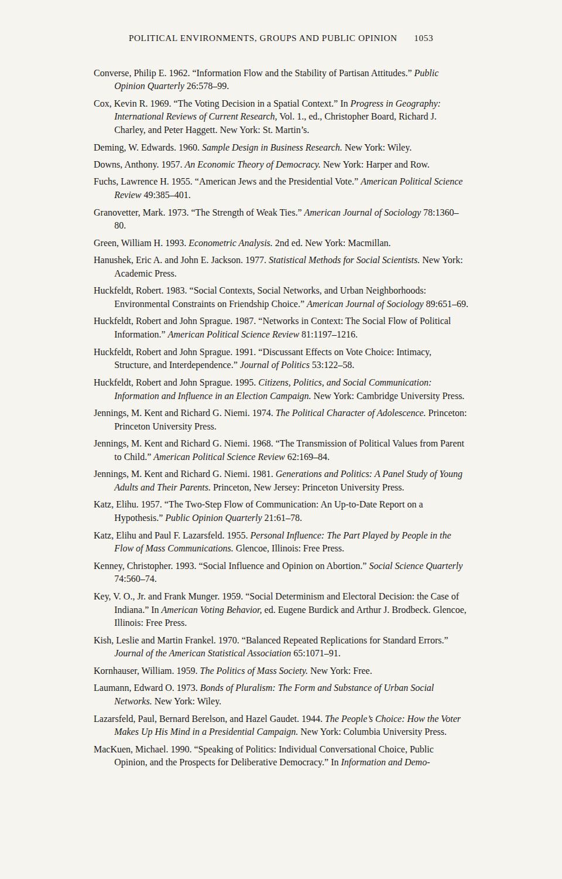POLITICAL ENVIRONMENTS, GROUPS AND PUBLIC OPINION 1053
Converse, Philip E. 1962. “Information Flow and the Stability of Partisan Attitudes.” Public Opinion Quarterly 26:578–99.
Cox, Kevin R. 1969. “The Voting Decision in a Spatial Context.” In Progress in Geography: International Reviews of Current Research, Vol. 1., ed., Christopher Board, Richard J. Charley, and Peter Haggett. New York: St. Martin’s.
Deming, W. Edwards. 1960. Sample Design in Business Research. New York: Wiley.
Downs, Anthony. 1957. An Economic Theory of Democracy. New York: Harper and Row.
Fuchs, Lawrence H. 1955. “American Jews and the Presidential Vote.” American Political Science Review 49:385–401.
Granovetter, Mark. 1973. “The Strength of Weak Ties.” American Journal of Sociology 78:1360–80.
Green, William H. 1993. Econometric Analysis. 2nd ed. New York: Macmillan.
Hanushek, Eric A. and John E. Jackson. 1977. Statistical Methods for Social Scientists. New York: Academic Press.
Huckfeldt, Robert. 1983. “Social Contexts, Social Networks, and Urban Neighborhoods: Environmental Constraints on Friendship Choice.” American Journal of Sociology 89:651–69.
Huckfeldt, Robert and John Sprague. 1987. “Networks in Context: The Social Flow of Political Information.” American Political Science Review 81:1197–1216.
Huckfeldt, Robert and John Sprague. 1991. “Discussant Effects on Vote Choice: Intimacy, Structure, and Interdependence.” Journal of Politics 53:122–58.
Huckfeldt, Robert and John Sprague. 1995. Citizens, Politics, and Social Communication: Information and Influence in an Election Campaign. New York: Cambridge University Press.
Jennings, M. Kent and Richard G. Niemi. 1974. The Political Character of Adolescence. Princeton: Princeton University Press.
Jennings, M. Kent and Richard G. Niemi. 1968. “The Transmission of Political Values from Parent to Child.” American Political Science Review 62:169–84.
Jennings, M. Kent and Richard G. Niemi. 1981. Generations and Politics: A Panel Study of Young Adults and Their Parents. Princeton, New Jersey: Princeton University Press.
Katz, Elihu. 1957. “The Two-Step Flow of Communication: An Up-to-Date Report on a Hypothesis.” Public Opinion Quarterly 21:61–78.
Katz, Elihu and Paul F. Lazarsfeld. 1955. Personal Influence: The Part Played by People in the Flow of Mass Communications. Glencoe, Illinois: Free Press.
Kenney, Christopher. 1993. “Social Influence and Opinion on Abortion.” Social Science Quarterly 74:560–74.
Key, V. O., Jr. and Frank Munger. 1959. “Social Determinism and Electoral Decision: the Case of Indiana.” In American Voting Behavior, ed. Eugene Burdick and Arthur J. Brodbeck. Glencoe, Illinois: Free Press.
Kish, Leslie and Martin Frankel. 1970. “Balanced Repeated Replications for Standard Errors.” Journal of the American Statistical Association 65:1071–91.
Kornhauser, William. 1959. The Politics of Mass Society. New York: Free.
Laumann, Edward O. 1973. Bonds of Pluralism: The Form and Substance of Urban Social Networks. New York: Wiley.
Lazarsfeld, Paul, Bernard Berelson, and Hazel Gaudet. 1944. The People’s Choice: How the Voter Makes Up His Mind in a Presidential Campaign. New York: Columbia University Press.
MacKuen, Michael. 1990. “Speaking of Politics: Individual Conversational Choice, Public Opinion, and the Prospects for Deliberative Democracy.” In Information and Demo-